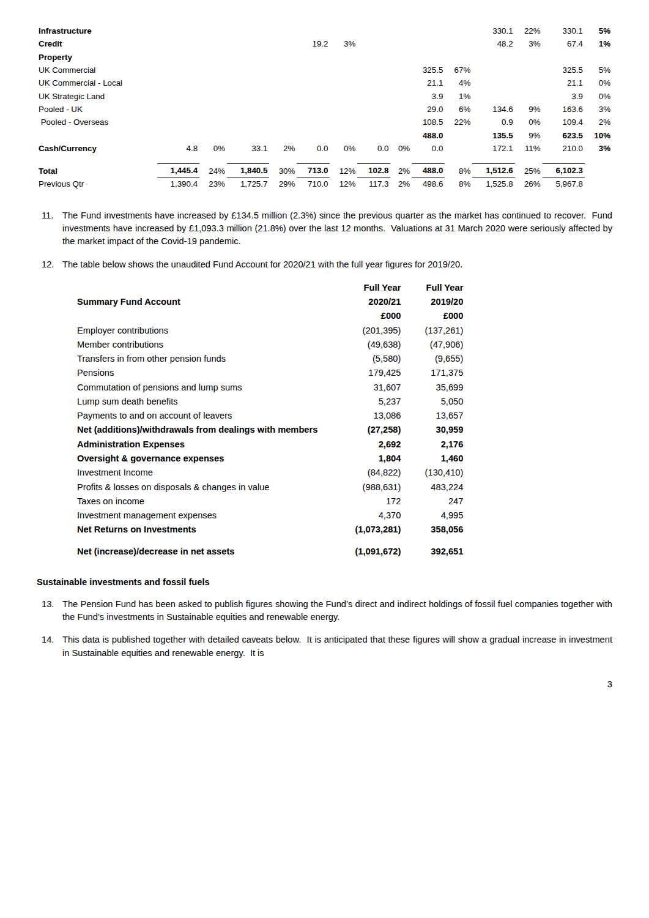| Infrastructure | | | | | | | | | | | 330.1 | 22% | 330.1 | 5% |
| Credit | | | | | 19.2 | 3% | | | | | 48.2 | 3% | 67.4 | 1% |
| Property | |
| UK Commercial | | | | | | | | | 325.5 | 67% | | | 325.5 | 5% |
| UK Commercial - Local | | | | | | | | | 21.1 | 4% | | | 21.1 | 0% |
| UK Strategic Land | | | | | | | | | 3.9 | 1% | | | 3.9 | 0% |
| Pooled - UK | | | | | | | | | 29.0 | 6% | 134.6 | 9% | 163.6 | 3% |
| Pooled - Overseas | | | | | | | | | 108.5 | 22% | 0.9 | 0% | 109.4 | 2% |
| | | | | | | | | | 488.0 | | 135.5 | 9% | 623.5 | 10% |
| Cash/Currency | 4.8 | 0% | 33.1 | 2% | 0.0 | 0% | 0.0 | 0% | 0.0 | | 172.1 | 11% | 210.0 | 3% |
| Total | 1,445.4 | 24% | 1,840.5 | 30% | 713.0 | 12% | 102.8 | 2% | 488.0 | 8% | 1,512.6 | 25% | 6,102.3 | |
| Previous Qtr | 1,390.4 | 23% | 1,725.7 | 29% | 710.0 | 12% | 117.3 | 2% | 498.6 | 8% | 1,525.8 | 26% | 5,967.8 | |
The Fund investments have increased by £134.5 million (2.3%) since the previous quarter as the market has continued to recover. Fund investments have increased by £1,093.3 million (21.8%) over the last 12 months. Valuations at 31 March 2020 were seriously affected by the market impact of the Covid-19 pandemic.
The table below shows the unaudited Fund Account for 2020/21 with the full year figures for 2019/20.
| | Full Year | Full Year |
| Summary Fund Account | 2020/21 | 2019/20 |
| | £000 | £000 |
| Employer contributions | (201,395) | (137,261) |
| Member contributions | (49,638) | (47,906) |
| Transfers in from other pension funds | (5,580) | (9,655) |
| Pensions | 179,425 | 171,375 |
| Commutation of pensions and lump sums | 31,607 | 35,699 |
| Lump sum death benefits | 5,237 | 5,050 |
| Payments to and on account of leavers | 13,086 | 13,657 |
| Net (additions)/withdrawals from dealings with members | (27,258) | 30,959 |
| Administration Expenses | 2,692 | 2,176 |
| Oversight & governance expenses | 1,804 | 1,460 |
| Investment Income | (84,822) | (130,410) |
| Profits & losses on disposals & changes in value | (988,631) | 483,224 |
| Taxes on income | 172 | 247 |
| Investment management expenses | 4,370 | 4,995 |
| Net Returns on Investments | (1,073,281) | 358,056 |
| Net (increase)/decrease in net assets | (1,091,672) | 392,651 |
Sustainable investments and fossil fuels
The Pension Fund has been asked to publish figures showing the Fund’s direct and indirect holdings of fossil fuel companies together with the Fund’s investments in Sustainable equities and renewable energy.
This data is published together with detailed caveats below. It is anticipated that these figures will show a gradual increase in investment in Sustainable equities and renewable energy. It is
3